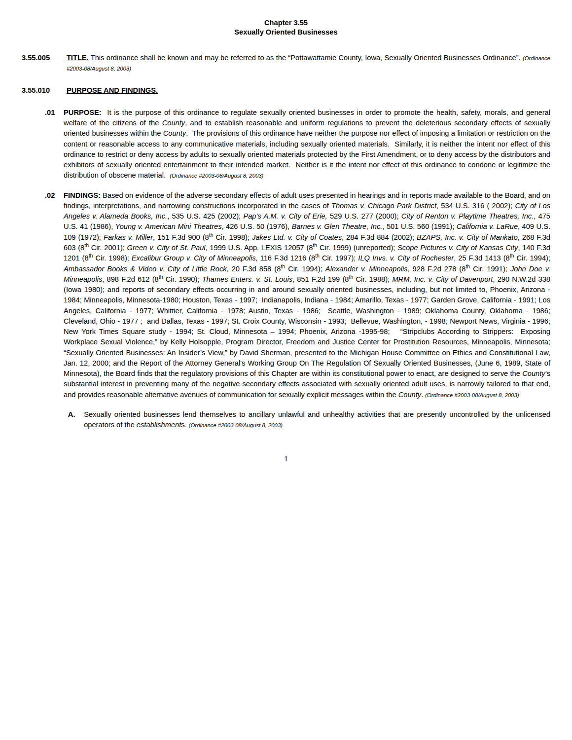Chapter 3.55
Sexually Oriented Businesses
3.55.005
TITLE. This ordinance shall be known and may be referred to as the “Pottawattamie County, Iowa, Sexually Oriented Businesses Ordinance”. (Ordinance #2003-08/August 8, 2003)
3.55.010
PURPOSE AND FINDINGS.
.01
PURPOSE: It is the purpose of this ordinance to regulate sexually oriented businesses in order to promote the health, safety, morals, and general welfare of the citizens of the County, and to establish reasonable and uniform regulations to prevent the deleterious secondary effects of sexually oriented businesses within the County. The provisions of this ordinance have neither the purpose nor effect of imposing a limitation or restriction on the content or reasonable access to any communicative materials, including sexually oriented materials. Similarly, it is neither the intent nor effect of this ordinance to restrict or deny access by adults to sexually oriented materials protected by the First Amendment, or to deny access by the distributors and exhibitors of sexually oriented entertainment to their intended market. Neither is it the intent nor effect of this ordinance to condone or legitimize the distribution of obscene material. (Ordinance #2003-08/August 8, 2003)
.02
FINDINGS: Based on evidence of the adverse secondary effects of adult uses presented in hearings and in reports made available to the Board, and on findings, interpretations, and narrowing constructions incorporated in the cases of Thomas v. Chicago Park District, 534 U.S. 316 ( 2002); City of Los Angeles v. Alameda Books, Inc., 535 U.S. 425 (2002); Pap’s A.M. v. City of Erie, 529 U.S. 277 (2000); City of Renton v. Playtime Theatres, Inc., 475 U.S. 41 (1986), Young v. American Mini Theatres, 426 U.S. 50 (1976), Barnes v. Glen Theatre, Inc., 501 U.S. 560 (1991); California v. LaRue, 409 U.S. 109 (1972); Farkas v. Miller, 151 F.3d 900 (8th Cir. 1998); Jakes Ltd. v. City of Coates, 284 F.3d 884 (2002); BZAPS, Inc. v. City of Mankato, 268 F.3d 603 (8th Cir. 2001); Green v. City of St. Paul, 1999 U.S. App. LEXIS 12057 (8th Cir. 1999) (unreported); Scope Pictures v. City of Kansas City, 140 F.3d 1201 (8th Cir. 1998); Excalibur Group v. City of Minneapolis, 116 F.3d 1216 (8th Cir. 1997); ILQ Invs. v. City of Rochester, 25 F.3d 1413 (8th Cir. 1994); Ambassador Books & Video v. City of Little Rock, 20 F.3d 858 (8th Cir. 1994); Alexander v. Minneapolis, 928 F.2d 278 (8th Cir. 1991); John Doe v. Minneapolis, 898 F.2d 612 (8th Cir. 1990); Thames Enters. v. St. Louis, 851 F.2d 199 (8th Cir. 1988); MRM, Inc. v. City of Davenport, 290 N.W.2d 338 (Iowa 1980); and reports of secondary effects occurring in and around sexually oriented businesses, including, but not limited to, Phoenix, Arizona - 1984; Minneapolis, Minnesota-1980; Houston, Texas - 1997; Indianapolis, Indiana - 1984; Amarillo, Texas - 1977; Garden Grove, California - 1991; Los Angeles, California - 1977; Whittier, California - 1978; Austin, Texas - 1986; Seattle, Washington - 1989; Oklahoma County, Oklahoma - 1986; Cleveland, Ohio - 1977 ; and Dallas, Texas - 1997; St. Croix County, Wisconsin - 1993; Bellevue, Washington, - 1998; Newport News, Virginia - 1996; New York Times Square study - 1994; St. Cloud, Minnesota – 1994; Phoenix, Arizona -1995-98; “Stripclubs According to Strippers: Exposing Workplace Sexual Violence,” by Kelly Holsopple, Program Director, Freedom and Justice Center for Prostitution Resources, Minneapolis, Minnesota; “Sexually Oriented Businesses: An Insider’s View,” by David Sherman, presented to the Michigan House Committee on Ethics and Constitutional Law, Jan. 12, 2000; and the Report of the Attorney General's Working Group On The Regulation Of Sexually Oriented Businesses, (June 6, 1989, State of Minnesota), the Board finds that the regulatory provisions of this Chapter are within its constitutional power to enact, are designed to serve the County’s substantial interest in preventing many of the negative secondary effects associated with sexually oriented adult uses, is narrowly tailored to that end, and provides reasonable alternative avenues of communication for sexually explicit messages within the County. (Ordinance #2003-08/August 8, 2003)
A.
Sexually oriented businesses lend themselves to ancillary unlawful and unhealthy activities that are presently uncontrolled by the unlicensed operators of the establishments. (Ordinance #2003-08/August 8, 2003)
1